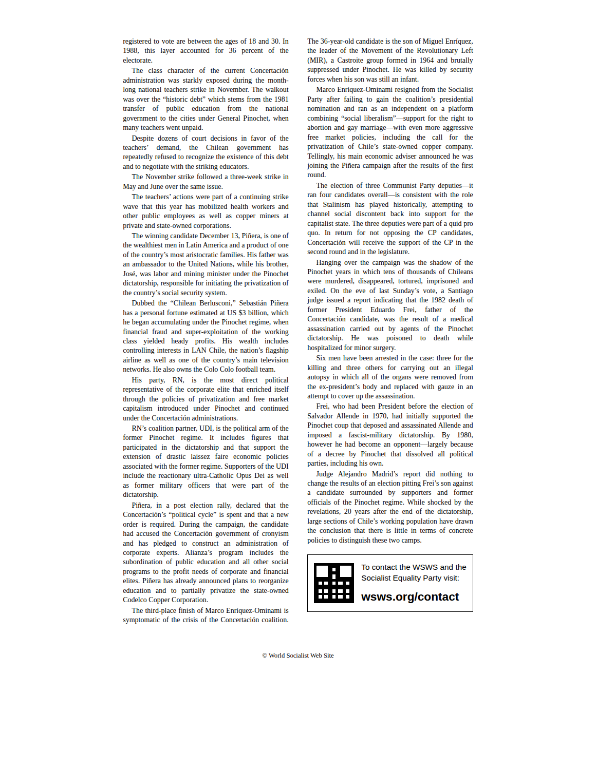registered to vote are between the ages of 18 and 30. In 1988, this layer accounted for 36 percent of the electorate.
The class character of the current Concertación administration was starkly exposed during the month-long national teachers strike in November. The walkout was over the “historic debt” which stems from the 1981 transfer of public education from the national government to the cities under General Pinochet, when many teachers went unpaid.
Despite dozens of court decisions in favor of the teachers’ demand, the Chilean government has repeatedly refused to recognize the existence of this debt and to negotiate with the striking educators.
The November strike followed a three-week strike in May and June over the same issue.
The teachers’ actions were part of a continuing strike wave that this year has mobilized health workers and other public employees as well as copper miners at private and state-owned corporations.
The winning candidate December 13, Piñera, is one of the wealthiest men in Latin America and a product of one of the country’s most aristocratic families. His father was an ambassador to the United Nations, while his brother, José, was labor and mining minister under the Pinochet dictatorship, responsible for initiating the privatization of the country’s social security system.
Dubbed the “Chilean Berlusconi,” Sebastián Piñera has a personal fortune estimated at US $3 billion, which he began accumulating under the Pinochet regime, when financial fraud and super-exploitation of the working class yielded heady profits. His wealth includes controlling interests in LAN Chile, the nation’s flagship airline as well as one of the country’s main television networks. He also owns the Colo Colo football team.
His party, RN, is the most direct political representative of the corporate elite that enriched itself through the policies of privatization and free market capitalism introduced under Pinochet and continued under the Concertación administrations.
RN’s coalition partner, UDI, is the political arm of the former Pinochet regime. It includes figures that participated in the dictatorship and that support the extension of drastic laissez faire economic policies associated with the former regime. Supporters of the UDI include the reactionary ultra-Catholic Opus Dei as well as former military officers that were part of the dictatorship.
Piñera, in a post election rally, declared that the Concertación’s “political cycle” is spent and that a new order is required. During the campaign, the candidate had accused the Concertación government of cronyism and has pledged to construct an administration of corporate experts. Alianza’s program includes the subordination of public education and all other social programs to the profit needs of corporate and financial elites. Piñera has already announced plans to reorganize education and to partially privatize the state-owned Codelco Copper Corporation.
The third-place finish of Marco Enríquez-Ominami is symptomatic of the crisis of the Concertación coalition. The 36-year-old candidate is the son of Miguel Enríquez, the leader of the Movement of the Revolutionary Left (MIR), a Castroite group formed in 1964 and brutally suppressed under Pinochet. He was killed by security forces when his son was still an infant.
Marco Enríquez-Ominami resigned from the Socialist Party after failing to gain the coalition’s presidential nomination and ran as an independent on a platform combining “social liberalism”—support for the right to abortion and gay marriage—with even more aggressive free market policies, including the call for the privatization of Chile’s state-owned copper company. Tellingly, his main economic adviser announced he was joining the Piñera campaign after the results of the first round.
The election of three Communist Party deputies—it ran four candidates overall—is consistent with the role that Stalinism has played historically, attempting to channel social discontent back into support for the capitalist state. The three deputies were part of a quid pro quo. In return for not opposing the CP candidates, Concertación will receive the support of the CP in the second round and in the legislature.
Hanging over the campaign was the shadow of the Pinochet years in which tens of thousands of Chileans were murdered, disappeared, tortured, imprisoned and exiled. On the eve of last Sunday’s vote, a Santiago judge issued a report indicating that the 1982 death of former President Eduardo Frei, father of the Concertación candidate, was the result of a medical assassination carried out by agents of the Pinochet dictatorship. He was poisoned to death while hospitalized for minor surgery.
Six men have been arrested in the case: three for the killing and three others for carrying out an illegal autopsy in which all of the organs were removed from the ex-president’s body and replaced with gauze in an attempt to cover up the assassination.
Frei, who had been President before the election of Salvador Allende in 1970, had initially supported the Pinochet coup that deposed and assassinated Allende and imposed a fascist-military dictatorship. By 1980, however he had become an opponent—largely because of a decree by Pinochet that dissolved all political parties, including his own.
Judge Alejandro Madrid’s report did nothing to change the results of an election pitting Frei’s son against a candidate surrounded by supporters and former officials of the Pinochet regime. While shocked by the revelations, 20 years after the end of the dictatorship, large sections of Chile’s working population have drawn the conclusion that there is little in terms of concrete policies to distinguish these two camps.
To contact the WSWS and the
Socialist Equality Party visit: wsws.org/contact
© World Socialist Web Site